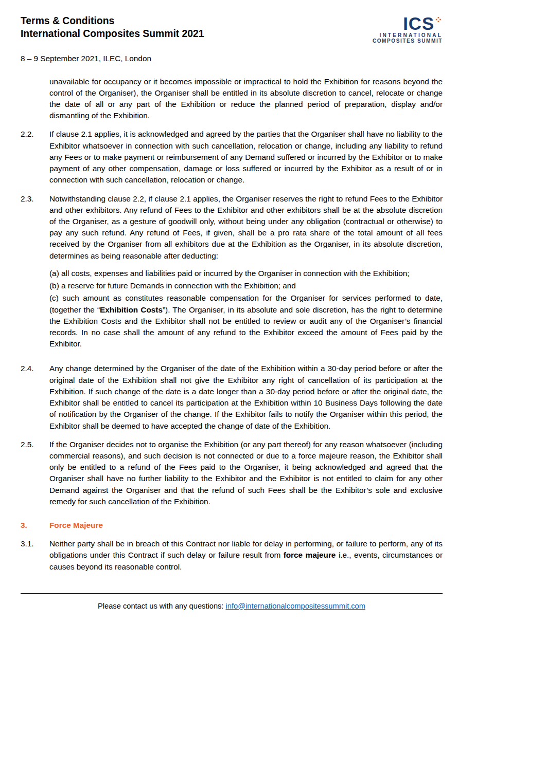Terms & Conditions
International Composites Summit 2021
ICS⁘
INTERNATIONAL
COMPOSITES SUMMIT
8 – 9 September 2021, ILEC, London
unavailable for occupancy or it becomes impossible or impractical to hold the Exhibition for reasons beyond the control of the Organiser), the Organiser shall be entitled in its absolute discretion to cancel, relocate or change the date of all or any part of the Exhibition or reduce the planned period of preparation, display and/or dismantling of the Exhibition.
2.2.
If clause 2.1 applies, it is acknowledged and agreed by the parties that the Organiser shall have no liability to the Exhibitor whatsoever in connection with such cancellation, relocation or change, including any liability to refund any Fees or to make payment or reimbursement of any Demand suffered or incurred by the Exhibitor or to make payment of any other compensation, damage or loss suffered or incurred by the Exhibitor as a result of or in connection with such cancellation, relocation or change.
2.3.
Notwithstanding clause 2.2, if clause 2.1 applies, the Organiser reserves the right to refund Fees to the Exhibitor and other exhibitors. Any refund of Fees to the Exhibitor and other exhibitors shall be at the absolute discretion of the Organiser, as a gesture of goodwill only, without being under any obligation (contractual or otherwise) to pay any such refund. Any refund of Fees, if given, shall be a pro rata share of the total amount of all fees received by the Organiser from all exhibitors due at the Exhibition as the Organiser, in its absolute discretion, determines as being reasonable after deducting:
(a) all costs, expenses and liabilities paid or incurred by the Organiser in connection with the Exhibition;
(b) a reserve for future Demands in connection with the Exhibition; and
(c) such amount as constitutes reasonable compensation for the Organiser for services performed to date, (together the “Exhibition Costs”). The Organiser, in its absolute and sole discretion, has the right to determine the Exhibition Costs and the Exhibitor shall not be entitled to review or audit any of the Organiser’s financial records. In no case shall the amount of any refund to the Exhibitor exceed the amount of Fees paid by the Exhibitor.
2.4.
Any change determined by the Organiser of the date of the Exhibition within a 30-day period before or after the original date of the Exhibition shall not give the Exhibitor any right of cancellation of its participation at the Exhibition. If such change of the date is a date longer than a 30-day period before or after the original date, the Exhibitor shall be entitled to cancel its participation at the Exhibition within 10 Business Days following the date of notification by the Organiser of the change. If the Exhibitor fails to notify the Organiser within this period, the Exhibitor shall be deemed to have accepted the change of date of the Exhibition.
2.5.
If the Organiser decides not to organise the Exhibition (or any part thereof) for any reason whatsoever (including commercial reasons), and such decision is not connected or due to a force majeure reason, the Exhibitor shall only be entitled to a refund of the Fees paid to the Organiser, it being acknowledged and agreed that the Organiser shall have no further liability to the Exhibitor and the Exhibitor is not entitled to claim for any other Demand against the Organiser and that the refund of such Fees shall be the Exhibitor’s sole and exclusive remedy for such cancellation of the Exhibition.
3. Force Majeure
3.1.
Neither party shall be in breach of this Contract nor liable for delay in performing, or failure to perform, any of its obligations under this Contract if such delay or failure result from force majeure i.e., events, circumstances or causes beyond its reasonable control.
Please contact us with any questions: info@internationalcompositessummit.com